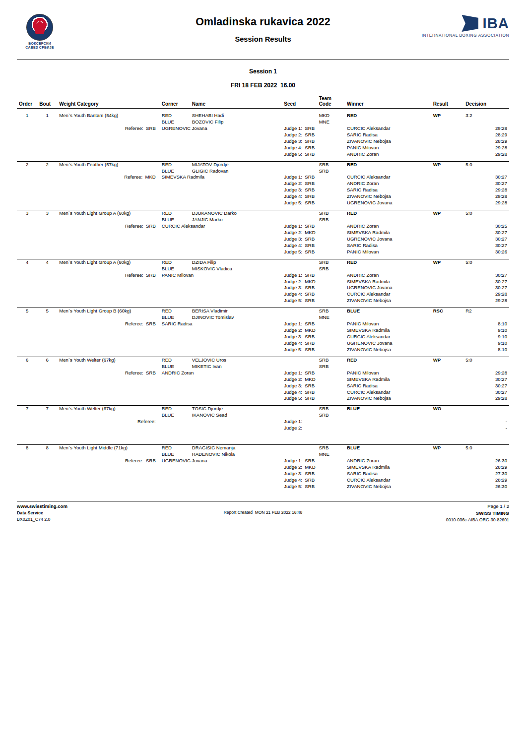БОКСЕРСКИ
САВЕЗ СРБИЈЕ
Omladinska rukavica 2022
Session Results
IBA
International Boxing Association
Session 1
FRI 18 FEB 2022 16.00
| Order | Bout | Weight Category | Corner | Name | Seed | Team Code | Winner | Result | Decision |
| --- | --- | --- | --- | --- | --- | --- | --- | --- | --- |
| 1 | 1 | Men`s Youth Bantam (54kg) | RED BLUE | SHEHABI Hadi BOZOVIC Filip | | MKD MNE | RED | WP | 3:2 |
| Referee: SRB | UGRENOVIC Jovana | Judge 1: SRB Judge 2: SRB Judge 3: SRB Judge 4: SRB Judge 5: SRB | CURCIC Aleksandar SARIC Radisa ZIVANOVIC Nebojsa PANIC Milovan ANDRIC Zoran | 29:28 28:29 28:29 29:28 29:28 |
| 2 | 2 | Men`s Youth Feather (57kg) | RED BLUE | MIJATOV Djordje GLIGIC Radovan | | SRB SRB | RED | WP | 5:0 |
| Referee: MKD | SIMEVSKA Radmila | Judge 1: SRB Judge 2: SRB Judge 3: SRB Judge 4: SRB Judge 5: SRB | CURCIC Aleksandar ANDRIC Zoran SARIC Radisa ZIVANOVIC Nebojsa UGRENOVIC Jovana | 30:27 30:27 29:28 29:28 29:28 |
| 3 | 3 | Men`s Youth Light Group A (60kg) | RED BLUE | DJUKANOVIC Darko JANJIC Marko | | SRB SRB | RED | WP | 5:0 |
| Referee: SRB | CURCIC Aleksandar | Judge 1: SRB Judge 2: MKD Judge 3: SRB Judge 4: SRB Judge 5: SRB | ANDRIC Zoran SIMEVSKA Radmila UGRENOVIC Jovana SARIC Radisa PANIC Milovan | 30:25 30:27 30:27 30:27 30:26 |
| 4 | 4 | Men`s Youth Light Group A (60kg) | RED BLUE | DZIDA Filip MISKOVIC Vladica | | SRB SRB | RED | WP | 5:0 |
| Referee: SRB | PANIC Milovan | Judge 1: SRB Judge 2: MKD Judge 3: SRB Judge 4: SRB Judge 5: SRB | ANDRIC Zoran SIMEVSKA Radmila UGRENOVIC Jovana CURCIC Aleksandar ZIVANOVIC Nebojsa | 30:27 30:27 30:27 29:28 29:28 |
| 5 | 5 | Men`s Youth Light Group B (60kg) | RED BLUE | BERISA Vladimir DJINOVIC Tomislav | | SRB MNE | BLUE | RSC | R2 |
| Referee: SRB | SARIC Radisa | Judge 1: SRB Judge 2: MKD Judge 3: SRB Judge 4: SRB Judge 5: SRB | PANIC Milovan SIMEVSKA Radmila CURCIC Aleksandar UGRENOVIC Jovana ZIVANOVIC Nebojsa | 8:10 9:10 9:10 9:10 8:10 |
| 6 | 6 | Men`s Youth Welter (67kg) | RED BLUE | VELJOVIC Uros MIKETIC Ivan | | SRB SRB | RED | WP | 5:0 |
| Referee: SRB | ANDRIC Zoran | Judge 1: SRB Judge 2: MKD Judge 3: SRB Judge 4: SRB Judge 5: SRB | PANIC Milovan SIMEVSKA Radmila SARIC Radisa CURCIC Aleksandar ZIVANOVIC Nebojsa | 29:28 30:27 30:27 30:27 29:28 |
| 7 | 7 | Men`s Youth Welter (67kg) | RED BLUE | TOSIC Djordje IKANOVIC Sead | | SRB SRB | BLUE | WO | |
| Referee: | | Judge 1: Judge 2: | | - - |
| 8 | 8 | Men`s Youth Light Middle (71kg) | RED BLUE | DRAGISIC Nemanja RADENOVIC Nikola | | SRB MNE | BLUE | WP | 5:0 |
| Referee: SRB | UGRENOVIC Jovana | Judge 1: SRB Judge 2: MKD Judge 3: SRB Judge 4: SRB Judge 5: SRB | ANDRIC Zoran SIMEVSKA Radmila SARIC Radisa CURCIC Aleksandar ZIVANOVIC Nebojsa | 26:30 28:29 27:30 28:29 26:30 |
www.swisstiming.com
Data Service
BX0Z01_C74 2.0
Page 1 / 2
SWISS TIMING
0010-036c-AIBA.ORG-30-82601
Report Created MON 21 FEB 2022 16:48